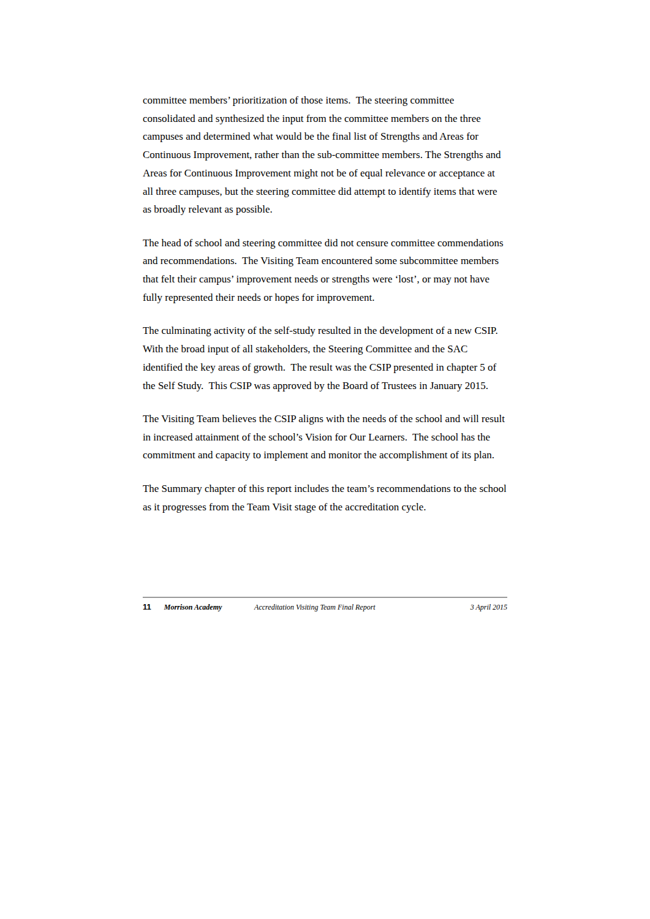committee members’ prioritization of those items. The steering committee consolidated and synthesized the input from the committee members on the three campuses and determined what would be the final list of Strengths and Areas for Continuous Improvement, rather than the sub-committee members. The Strengths and Areas for Continuous Improvement might not be of equal relevance or acceptance at all three campuses, but the steering committee did attempt to identify items that were as broadly relevant as possible.
The head of school and steering committee did not censure committee commendations and recommendations. The Visiting Team encountered some subcommittee members that felt their campus’ improvement needs or strengths were ‘lost’, or may not have fully represented their needs or hopes for improvement.
The culminating activity of the self-study resulted in the development of a new CSIP. With the broad input of all stakeholders, the Steering Committee and the SAC identified the key areas of growth. The result was the CSIP presented in chapter 5 of the Self Study. This CSIP was approved by the Board of Trustees in January 2015.
The Visiting Team believes the CSIP aligns with the needs of the school and will result in increased attainment of the school’s Vision for Our Learners. The school has the commitment and capacity to implement and monitor the accomplishment of its plan.
The Summary chapter of this report includes the team’s recommendations to the school as it progresses from the Team Visit stage of the accreditation cycle.
11 Morrison Academy Accreditation Visiting Team Final Report 3 April 2015